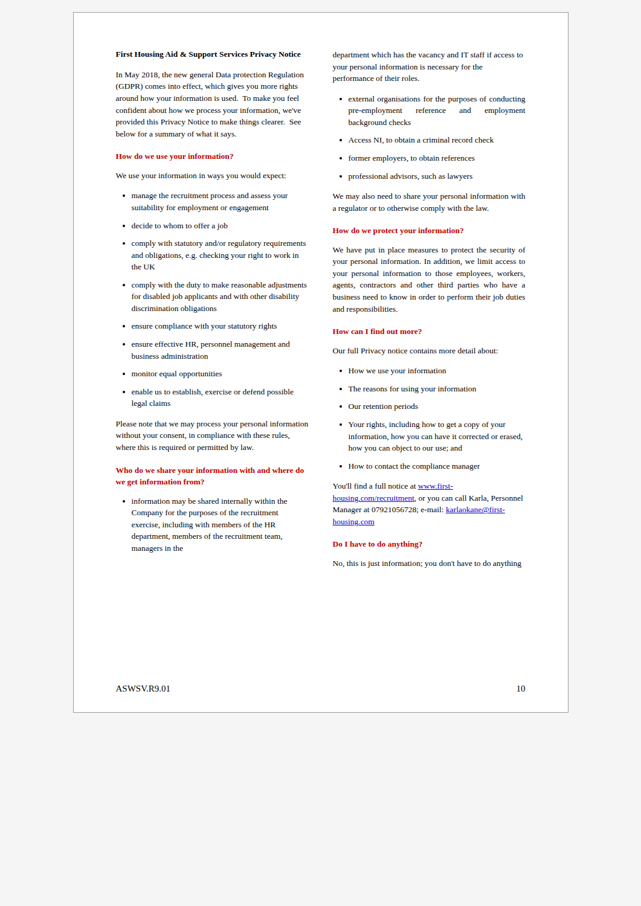First Housing Aid & Support Services Privacy Notice
In May 2018, the new general Data protection Regulation (GDPR) comes into effect, which gives you more rights around how your information is used. To make you feel confident about how we process your information, we've provided this Privacy Notice to make things clearer. See below for a summary of what it says.
How do we use your information?
We use your information in ways you would expect:
manage the recruitment process and assess your suitability for employment or engagement
decide to whom to offer a job
comply with statutory and/or regulatory requirements and obligations, e.g. checking your right to work in the UK
comply with the duty to make reasonable adjustments for disabled job applicants and with other disability discrimination obligations
ensure compliance with your statutory rights
ensure effective HR, personnel management and business administration
monitor equal opportunities
enable us to establish, exercise or defend possible legal claims
Please note that we may process your personal information without your consent, in compliance with these rules, where this is required or permitted by law.
Who do we share your information with and where do we get information from?
information may be shared internally within the Company for the purposes of the recruitment exercise, including with members of the HR department, members of the recruitment team, managers in the
department which has the vacancy and IT staff if access to your personal information is necessary for the performance of their roles.
external organisations for the purposes of conducting pre-employment reference and employment background checks
Access NI, to obtain a criminal record check
former employers, to obtain references
professional advisors, such as lawyers
We may also need to share your personal information with a regulator or to otherwise comply with the law.
How do we protect your information?
We have put in place measures to protect the security of your personal information. In addition, we limit access to your personal information to those employees, workers, agents, contractors and other third parties who have a business need to know in order to perform their job duties and responsibilities.
How can I find out more?
Our full Privacy notice contains more detail about:
How we use your information
The reasons for using your information
Our retention periods
Your rights, including how to get a copy of your information, how you can have it corrected or erased, how you can object to our use; and
How to contact the compliance manager
You'll find a full notice at www.first-housing.com/recruitment, or you can call Karla, Personnel Manager at 07921056728; e-mail: karlaokane@first-housing.com
Do I have to do anything?
No, this is just information; you don't have to do anything
ASWSV.R9.01 10